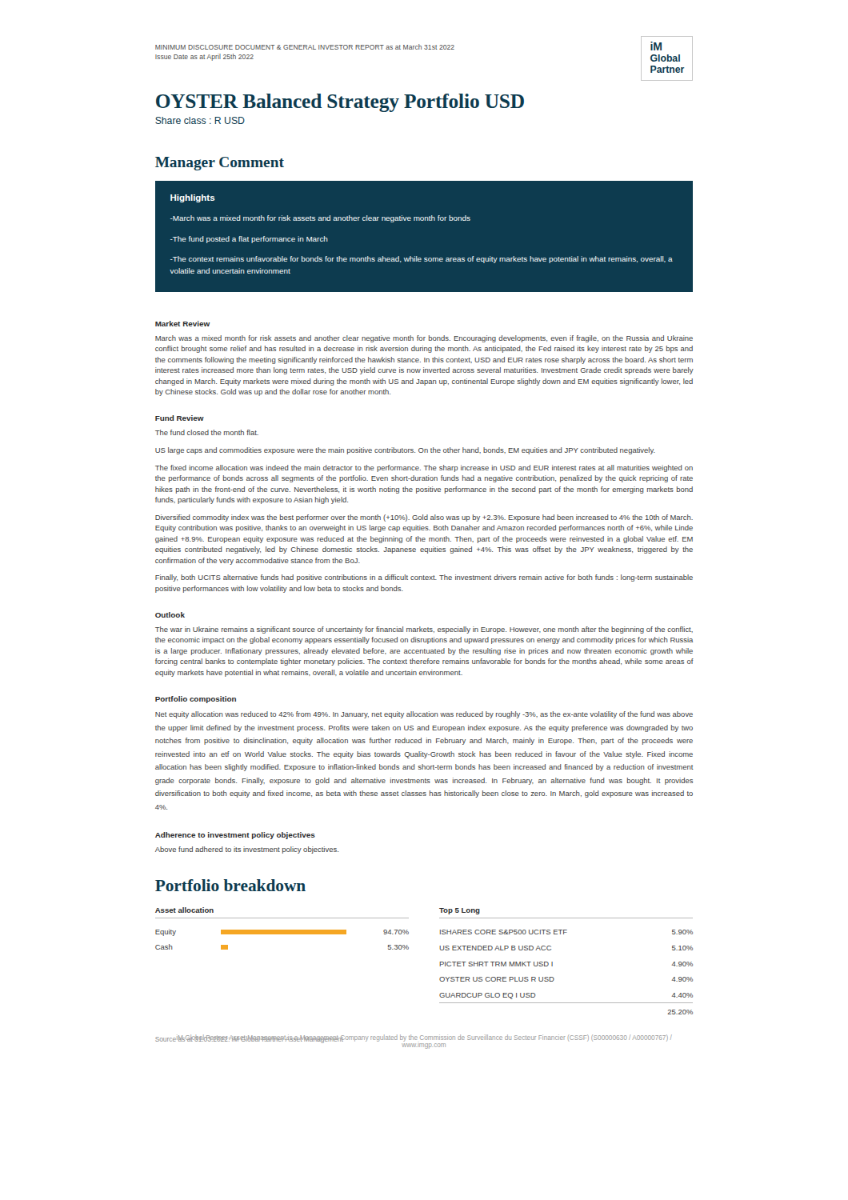MINIMUM DISCLOSURE DOCUMENT & GENERAL INVESTOR REPORT as at March 31st 2022
Issue Date as at April 25th 2022
iM
Global
Partner
OYSTER Balanced Strategy Portfolio USD
Share class : R USD
Manager Comment
Highlights
-March was a mixed month for risk assets and another clear negative month for bonds
-The fund posted a flat performance in March
-The context remains unfavorable for bonds for the months ahead, while some areas of equity markets have potential in what remains, overall, a volatile and uncertain environment
Market Review
March was a mixed month for risk assets and another clear negative month for bonds. Encouraging developments, even if fragile, on the Russia and Ukraine conflict brought some relief and has resulted in a decrease in risk aversion during the month. As anticipated, the Fed raised its key interest rate by 25 bps and the comments following the meeting significantly reinforced the hawkish stance. In this context, USD and EUR rates rose sharply across the board. As short term interest rates increased more than long term rates, the USD yield curve is now inverted across several maturities. Investment Grade credit spreads were barely changed in March. Equity markets were mixed during the month with US and Japan up, continental Europe slightly down and EM equities significantly lower, led by Chinese stocks. Gold was up and the dollar rose for another month.
Fund Review
The fund closed the month flat.
US large caps and commodities exposure were the main positive contributors. On the other hand, bonds, EM equities and JPY contributed negatively.
The fixed income allocation was indeed the main detractor to the performance. The sharp increase in USD and EUR interest rates at all maturities weighted on the performance of bonds across all segments of the portfolio. Even short-duration funds had a negative contribution, penalized by the quick repricing of rate hikes path in the front-end of the curve. Nevertheless, it is worth noting the positive performance in the second part of the month for emerging markets bond funds, particularly funds with exposure to Asian high yield.
Diversified commodity index was the best performer over the month (+10%). Gold also was up by +2.3%. Exposure had been increased to 4% the 10th of March. Equity contribution was positive, thanks to an overweight in US large cap equities. Both Danaher and Amazon recorded performances north of +6%, while Linde gained +8.9%. European equity exposure was reduced at the beginning of the month. Then, part of the proceeds were reinvested in a global Value etf. EM equities contributed negatively, led by Chinese domestic stocks. Japanese equities gained +4%. This was offset by the JPY weakness, triggered by the confirmation of the very accommodative stance from the BoJ.
Finally, both UCITS alternative funds had positive contributions in a difficult context. The investment drivers remain active for both funds : long-term sustainable positive performances with low volatility and low beta to stocks and bonds.
Outlook
The war in Ukraine remains a significant source of uncertainty for financial markets, especially in Europe. However, one month after the beginning of the conflict, the economic impact on the global economy appears essentially focused on disruptions and upward pressures on energy and commodity prices for which Russia is a large producer. Inflationary pressures, already elevated before, are accentuated by the resulting rise in prices and now threaten economic growth while forcing central banks to contemplate tighter monetary policies. The context therefore remains unfavorable for bonds for the months ahead, while some areas of equity markets have potential in what remains, overall, a volatile and uncertain environment.
Portfolio composition
Net equity allocation was reduced to 42% from 49%. In January, net equity allocation was reduced by roughly -3%, as the ex-ante volatility of the fund was above the upper limit defined by the investment process. Profits were taken on US and European index exposure. As the equity preference was downgraded by two notches from positive to disinclination, equity allocation was further reduced in February and March, mainly in Europe. Then, part of the proceeds were reinvested into an etf on World Value stocks. The equity bias towards Quality-Growth stock has been reduced in favour of the Value style. Fixed income allocation has been slightly modified. Exposure to inflation-linked bonds and short-term bonds has been increased and financed by a reduction of investment grade corporate bonds. Finally, exposure to gold and alternative investments was increased. In February, an alternative fund was bought. It provides diversification to both equity and fixed income, as beta with these asset classes has historically been close to zero. In March, gold exposure was increased to 4%.
Adherence to investment policy objectives
Above fund adhered to its investment policy objectives.
Portfolio breakdown
Asset allocation
| Equity | | 94.70% |
| Cash | | 5.30% |
Top 5 Long
| ISHARES CORE S&P500 UCITS ETF | 5.90% |
| US EXTENDED ALP B USD ACC | 5.10% |
| PICTET SHRT TRM MMKT USD I | 4.90% |
| OYSTER US CORE PLUS R USD | 4.90% |
| GUARDCUP GLO EQ I USD | 4.40% |
| | 25.20% |
Source as at 31.03.2022: iM Global Partner Asset Management
iM Global Partner Asset Management is a Management Company regulated by the Commission de Surveillance du Secteur Financier (CSSF) (S00000630 / A00000767) / www.imgp.com